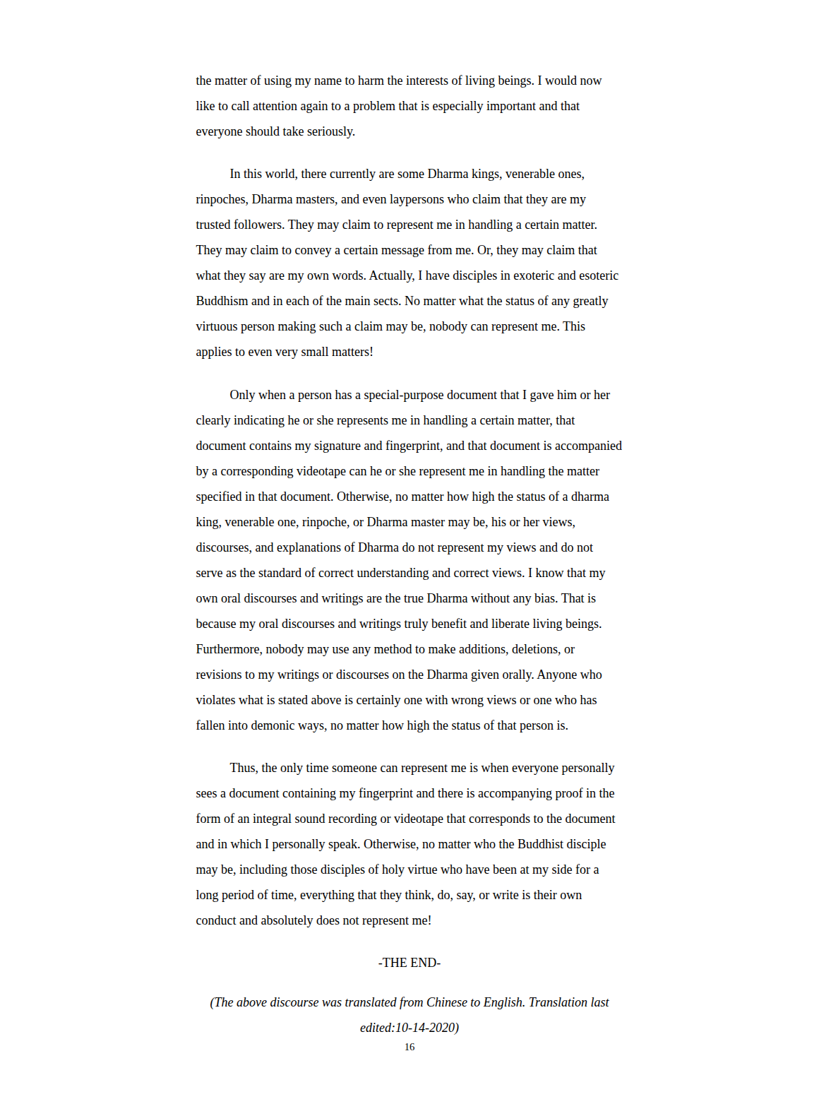the matter of using my name to harm the interests of living beings. I would now like to call attention again to a problem that is especially important and that everyone should take seriously.
In this world, there currently are some Dharma kings, venerable ones, rinpoches, Dharma masters, and even laypersons who claim that they are my trusted followers. They may claim to represent me in handling a certain matter. They may claim to convey a certain message from me. Or, they may claim that what they say are my own words. Actually, I have disciples in exoteric and esoteric Buddhism and in each of the main sects. No matter what the status of any greatly virtuous person making such a claim may be, nobody can represent me. This applies to even very small matters!
Only when a person has a special-purpose document that I gave him or her clearly indicating he or she represents me in handling a certain matter, that document contains my signature and fingerprint, and that document is accompanied by a corresponding videotape can he or she represent me in handling the matter specified in that document. Otherwise, no matter how high the status of a dharma king, venerable one, rinpoche, or Dharma master may be, his or her views, discourses, and explanations of Dharma do not represent my views and do not serve as the standard of correct understanding and correct views. I know that my own oral discourses and writings are the true Dharma without any bias. That is because my oral discourses and writings truly benefit and liberate living beings. Furthermore, nobody may use any method to make additions, deletions, or revisions to my writings or discourses on the Dharma given orally. Anyone who violates what is stated above is certainly one with wrong views or one who has fallen into demonic ways, no matter how high the status of that person is.
Thus, the only time someone can represent me is when everyone personally sees a document containing my fingerprint and there is accompanying proof in the form of an integral sound recording or videotape that corresponds to the document and in which I personally speak. Otherwise, no matter who the Buddhist disciple may be, including those disciples of holy virtue who have been at my side for a long period of time, everything that they think, do, say, or write is their own conduct and absolutely does not represent me!
-THE END-
(The above discourse was translated from Chinese to English. Translation last edited:10-14-2020)
16